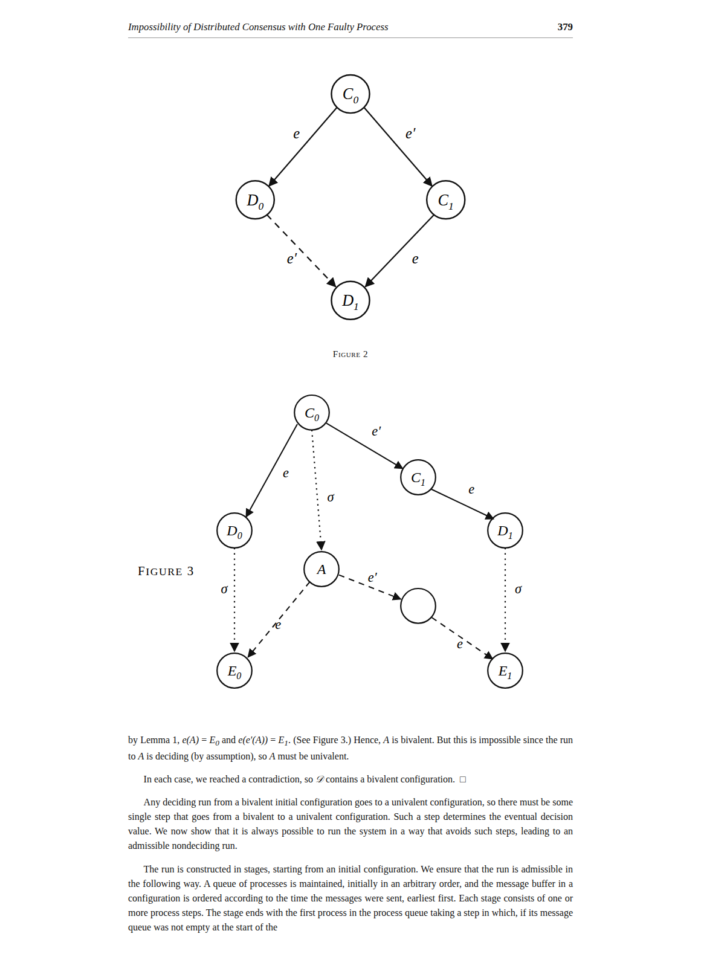Impossibility of Distributed Consensus with One Faulty Process 379
Figure 2 A diamond-shaped diagram: configuration C-zero at top branches by step e to D-zero on the left and by step e-prime to C-one on the right. From D-zero a dashed arrow labeled e-prime and from C-one a solid arrow labeled e both lead down to D-one at the bottom. C0 D0 C1 D1 e e′ e′ e
Figure 2
Figure 3 A diagram with configuration C-zero at top. A solid arrow labeled e-prime goes right to C-one; from C-one a solid arrow labeled e goes down-right to D-one. A solid arrow labeled e goes down-left from C-zero to D-zero. A dotted arrow labeled sigma goes from C-zero down to A, and dotted arrows labeled sigma descend from D-zero to E-zero and from D-one to E-one. From A a dashed arrow labeled e goes down-left to E-zero, and a dashed arrow labeled e-prime goes right to an unlabeled circle, from which a dashed arrow labeled e goes down-right to E-one. C0 C1 D0 D1 A E0 E1 e′ e e σ σ σ e e′ e FIGURE 3
by Lemma 1, e(A) = E0 and e(e′(A)) = E1. (See Figure 3.) Hence, A is bivalent. But this is impossible since the run to A is deciding (by assumption), so A must be univalent.
In each case, we reached a contradiction, so 𝒟 contains a bivalent configuration. □
Any deciding run from a bivalent initial configuration goes to a univalent configuration, so there must be some single step that goes from a bivalent to a univalent configuration. Such a step determines the eventual decision value. We now show that it is always possible to run the system in a way that avoids such steps, leading to an admissible nondeciding run.
The run is constructed in stages, starting from an initial configuration. We ensure that the run is admissible in the following way. A queue of processes is maintained, initially in an arbitrary order, and the message buffer in a configuration is ordered according to the time the messages were sent, earliest first. Each stage consists of one or more process steps. The stage ends with the first process in the process queue taking a step in which, if its message queue was not empty at the start of the